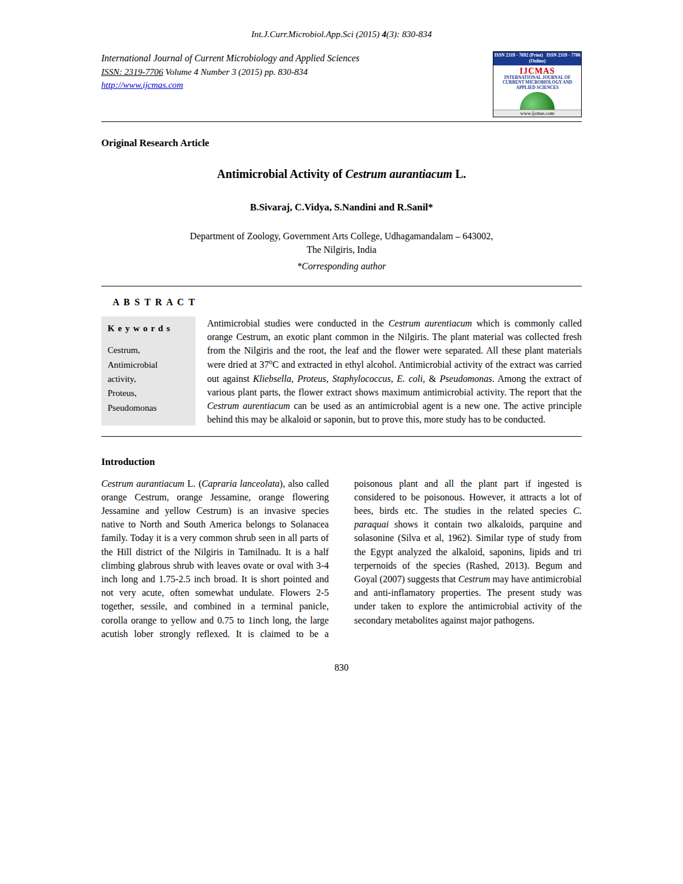Int.J.Curr.Microbiol.App.Sci (2015) 4(3): 830-834
International Journal of Current Microbiology and Applied Sciences
ISSN: 2319-7706 Volume 4 Number 3 (2015) pp. 830-834
http://www.ijcmas.com
ISSN 2319 - 7692 (Print) ISSN 2319 - 7706 (Online)
IJCMAS
INTERNATIONAL JOURNAL OF
CURRENT MICROBIOLOGY AND
APPLIED SCIENCES
www.ijcmas.com
Original Research Article
Antimicrobial Activity of Cestrum aurantiacum L.
B.Sivaraj, C.Vidya, S.Nandini and R.Sanil*
Department of Zoology, Government Arts College, Udhagamandalam – 643002,
The Nilgiris, India
*Corresponding author
A B S T R A C T
K e y w o r d s
Cestrum,
Antimicrobial
activity,
Proteus,
Pseudomonas
Antimicrobial studies were conducted in the Cestrum aurentiacum which is commonly called orange Cestrum, an exotic plant common in the Nilgiris. The plant material was collected fresh from the Nilgiris and the root, the leaf and the flower were separated. All these plant materials were dried at 37oC and extracted in ethyl alcohol. Antimicrobial activity of the extract was carried out against Kliebsella, Proteus, Staphylococcus, E. coli, & Pseudomonas. Among the extract of various plant parts, the flower extract shows maximum antimicrobial activity. The report that the Cestrum aurentiacum can be used as an antimicrobial agent is a new one. The active principle behind this may be alkaloid or saponin, but to prove this, more study has to be conducted.
Introduction
Cestrum aurantiacum L. (Capraria lanceolata), also called orange Cestrum, orange Jessamine, orange flowering Jessamine and yellow Cestrum) is an invasive species native to North and South America belongs to Solanacea family. Today it is a very common shrub seen in all parts of the Hill district of the Nilgiris in Tamilnadu. It is a half climbing glabrous shrub with leaves ovate or oval with 3-4 inch long and 1.75-2.5 inch broad. It is short pointed and not very acute, often somewhat undulate. Flowers 2-5 together, sessile, and combined in a terminal panicle, corolla orange to yellow and 0.75 to 1inch long, the large acutish lober strongly reflexed. It is claimed to be a poisonous plant and all the plant part if ingested is considered to be poisonous. However, it attracts a lot of bees, birds etc. The studies in the related species C. paraquai shows it contain two alkaloids, parquine and solasonine (Silva et al, 1962). Similar type of study from the Egypt analyzed the alkaloid, saponins, lipids and tri terpernoids of the species (Rashed, 2013). Begum and Goyal (2007) suggests that Cestrum may have antimicrobial and anti-inflamatory properties. The present study was under taken to explore the antimicrobial activity of the secondary metabolites against major pathogens.
830